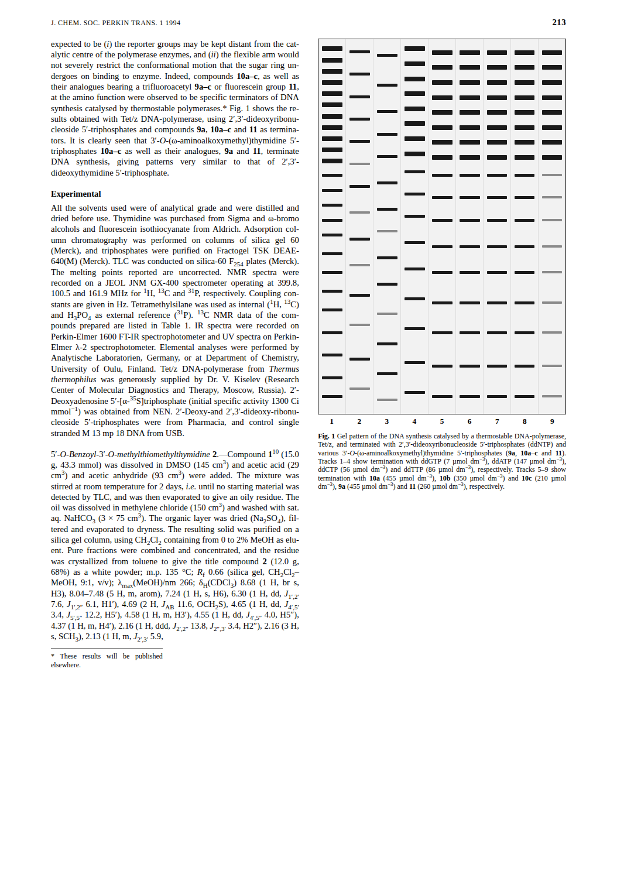J. Chem. Soc. Perkin Trans. 1 1994
213
expected to be (i) the reporter groups may be kept distant from the catalytic centre of the polymerase enzymes, and (ii) the flexible arm would not severely restrict the conformational motion that the sugar ring undergoes on binding to enzyme. Indeed, compounds 10a–c, as well as their analogues bearing a trifluoroacetyl 9a–c or fluorescein group 11, at the amino function were observed to be specific terminators of DNA synthesis catalysed by thermostable polymerases.* Fig. 1 shows the results obtained with Tet/z DNA-polymerase, using 2′,3′-dideoxyribonucleoside 5′-triphosphates and compounds 9a, 10a–c and 11 as terminators. It is clearly seen that 3′-O-(ω-aminoalkoxymethyl)thymidine 5′-triphosphates 10a–c as well as their analogues, 9a and 11, terminate DNA synthesis, giving patterns very similar to that of 2′,3′-dideoxythymidine 5′-triphosphate.
Experimental
All the solvents used were of analytical grade and were distilled and dried before use. Thymidine was purchased from Sigma and ω-bromo alcohols and fluorescein isothiocyanate from Aldrich. Adsorption column chromatography was performed on columns of silica gel 60 (Merck), and triphosphates were purified on Fractogel TSK DEAE-640(M) (Merck). TLC was conducted on silica-60 F254 plates (Merck). The melting points reported are uncorrected. NMR spectra were recorded on a JEOL JNM GX-400 spectrometer operating at 399.8, 100.5 and 161.9 MHz for 1H, 13C and 31P, respectively. Coupling constants are given in Hz. Tetramethylsilane was used as internal (1H, 13C) and H3PO4 as external reference (31P). 13C NMR data of the compounds prepared are listed in Table 1. IR spectra were recorded on Perkin-Elmer 1600 FT-IR spectrophotometer and UV spectra on Perkin-Elmer λ-2 spectrophotometer. Elemental analyses were performed by Analytische Laboratorien, Germany, or at Department of Chemistry, University of Oulu, Finland. Tet/z DNA-polymerase from Thermus thermophilus was generously supplied by Dr. V. Kiselev (Research Center of Molecular Diagnostics and Therapy, Moscow, Russia). 2′-Deoxyadenosine 5′-[α-35S]triphosphate (initial specific activity 1300 Ci mmol−1) was obtained from NEN. 2′-Deoxy-and 2′,3′-dideoxy-ribonucleoside 5′-triphosphates were from Pharmacia, and control single stranded M 13 mp 18 DNA from USB.
5′-O-Benzoyl-3′-O-methylthiomethylthymidine 2.—Compound 110 (15.0 g, 43.3 mmol) was dissolved in DMSO (145 cm3) and acetic acid (29 cm3) and acetic anhydride (93 cm3) were added. The mixture was stirred at room temperature for 2 days, i.e. until no starting material was detected by TLC, and was then evaporated to give an oily residue. The oil was dissolved in methylene chloride (150 cm3) and washed with sat. aq. NaHCO3 (3 × 75 cm3). The organic layer was dried (Na2SO4), filtered and evaporated to dryness. The resulting solid was purified on a silica gel column, using CH2Cl2 containing from 0 to 2% MeOH as eluent. Pure fractions were combined and concentrated, and the residue was crystallized from toluene to give the title compound 2 (12.0 g, 68%) as a white powder; m.p. 135 °C; Rf 0.66 (silica gel, CH2Cl2–MeOH, 9:1, v/v); λmax(MeOH)/nm 266; δH(CDCl3) 8.68 (1 H, br s, H3), 8.04–7.48 (5 H, m, arom), 7.24 (1 H, s, H6), 6.30 (1 H, dd, J1′,2′ 7.6, J1′,2″ 6.1, H1′), 4.69 (2 H, JAB 11.6, OCH2S), 4.65 (1 H, dd, J4′,5′ 3.4, J5′,5″ 12.2, H5′), 4.58 (1 H, m, H3′), 4.55 (1 H, dd, J4′,5″ 4.0, H5″), 4.37 (1 H, m, H4′), 2.16 (1 H, ddd, J2′,2″ 13.8, J2″,3′ 3.4, H2″), 2.16 (3 H, s, SCH3), 2.13 (1 H, m, J2′,3′ 5.9,
* These results will be published elsewhere.
GACT
123456789
Fig. 1 Gel pattern of the DNA synthesis catalysed by a thermostable DNA-polymerase, Tet/z, and terminated with 2′,3′-dideoxyribonucleoside 5′-triphosphates (ddNTP) and various 3′-O-(ω-aminoalkoxymethyl)thymidine 5′-triphosphates (9a, 10a–c and 11). Tracks 1–4 show termination with ddGTP (7 µmol dm−3), ddATP (147 µmol dm−3), ddCTP (56 µmol dm−3) and ddTTP (86 µmol dm−3), respectively. Tracks 5–9 show termination with 10a (455 µmol dm−3), 10b (350 µmol dm−3) and 10c (210 µmol dm−3), 9a (455 µmol dm−3) and 11 (260 µmol dm−3), respectively.